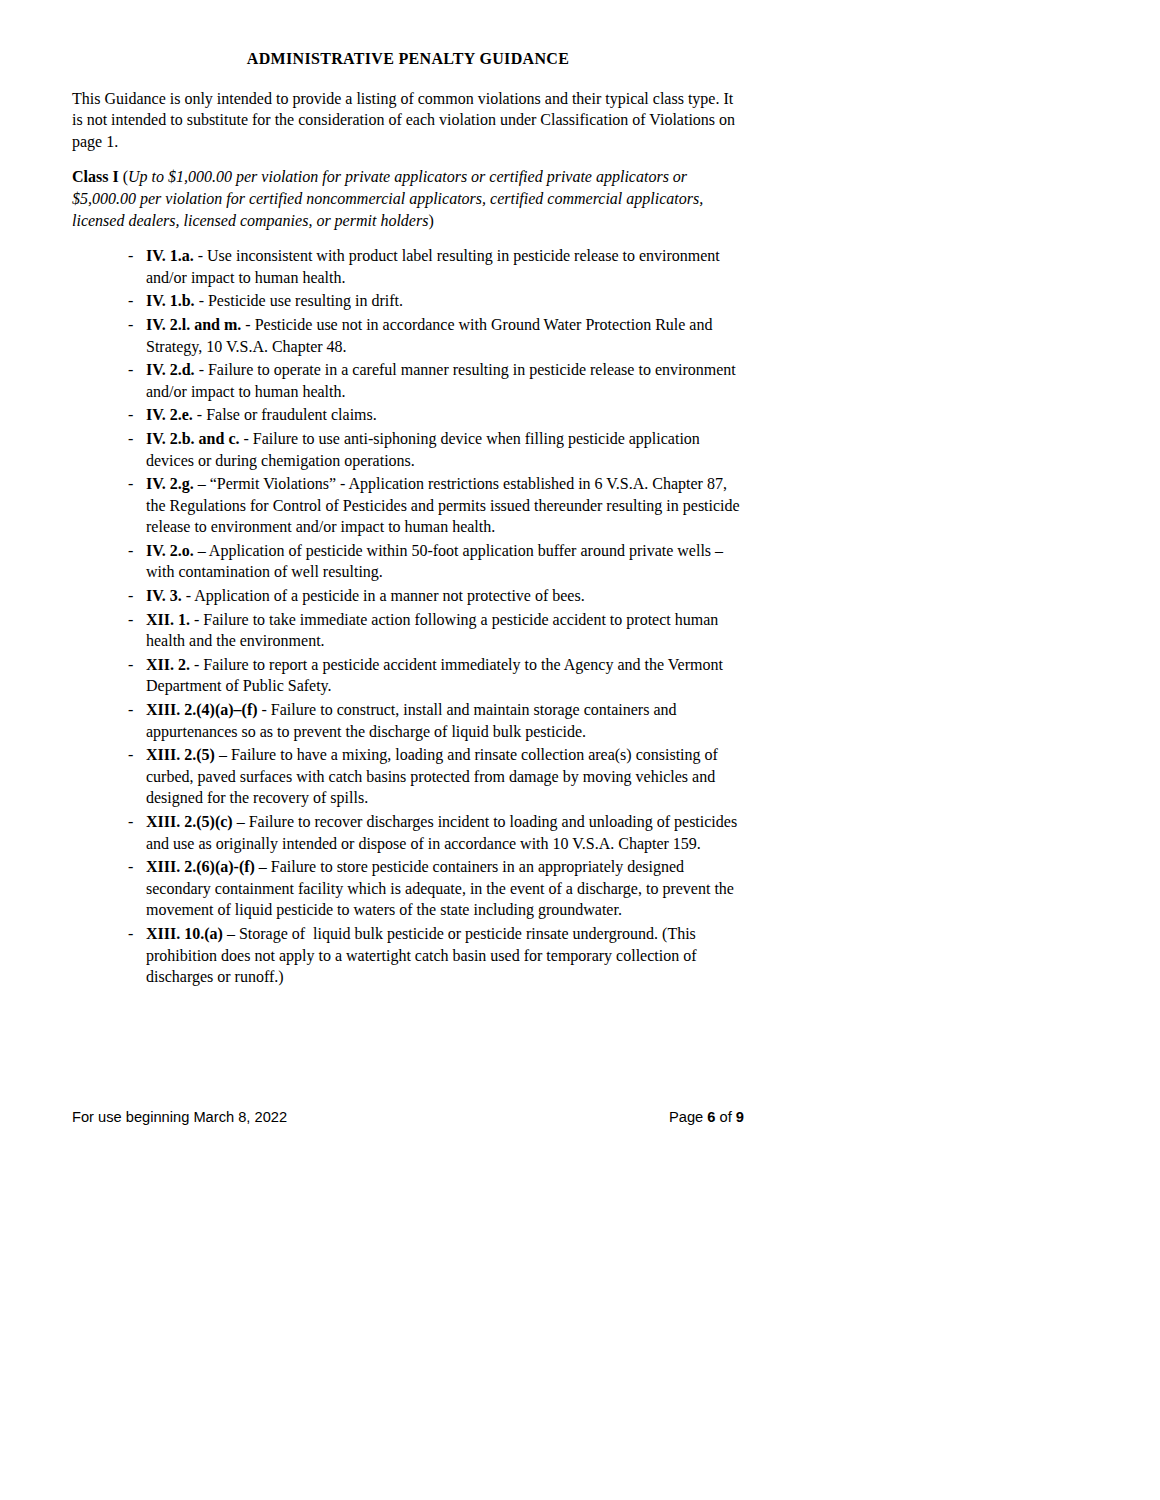ADMINISTRATIVE PENALTY GUIDANCE
This Guidance is only intended to provide a listing of common violations and their typical class type. It is not intended to substitute for the consideration of each violation under Classification of Violations on page 1.
Class I (Up to $1,000.00 per violation for private applicators or certified private applicators or $5,000.00 per violation for certified noncommercial applicators, certified commercial applicators, licensed dealers, licensed companies, or permit holders)
IV. 1.a. - Use inconsistent with product label resulting in pesticide release to environment and/or impact to human health.
IV. 1.b. - Pesticide use resulting in drift.
IV. 2.l. and m. - Pesticide use not in accordance with Ground Water Protection Rule and Strategy, 10 V.S.A. Chapter 48.
IV. 2.d. - Failure to operate in a careful manner resulting in pesticide release to environment and/or impact to human health.
IV. 2.e. - False or fraudulent claims.
IV. 2.b. and c. - Failure to use anti-siphoning device when filling pesticide application devices or during chemigation operations.
IV. 2.g. – “Permit Violations” - Application restrictions established in 6 V.S.A. Chapter 87, the Regulations for Control of Pesticides and permits issued thereunder resulting in pesticide release to environment and/or impact to human health.
IV. 2.o. – Application of pesticide within 50-foot application buffer around private wells – with contamination of well resulting.
IV. 3. - Application of a pesticide in a manner not protective of bees.
XII. 1. - Failure to take immediate action following a pesticide accident to protect human health and the environment.
XII. 2. - Failure to report a pesticide accident immediately to the Agency and the Vermont Department of Public Safety.
XIII. 2.(4)(a)–(f) - Failure to construct, install and maintain storage containers and appurtenances so as to prevent the discharge of liquid bulk pesticide.
XIII. 2.(5) – Failure to have a mixing, loading and rinsate collection area(s) consisting of curbed, paved surfaces with catch basins protected from damage by moving vehicles and designed for the recovery of spills.
XIII. 2.(5)(c) – Failure to recover discharges incident to loading and unloading of pesticides and use as originally intended or dispose of in accordance with 10 V.S.A. Chapter 159.
XIII. 2.(6)(a)-(f) – Failure to store pesticide containers in an appropriately designed secondary containment facility which is adequate, in the event of a discharge, to prevent the movement of liquid pesticide to waters of the state including groundwater.
XIII. 10.(a) – Storage of liquid bulk pesticide or pesticide rinsate underground. (This prohibition does not apply to a watertight catch basin used for temporary collection of discharges or runoff.)
For use beginning March 8, 2022 Page 6 of 9